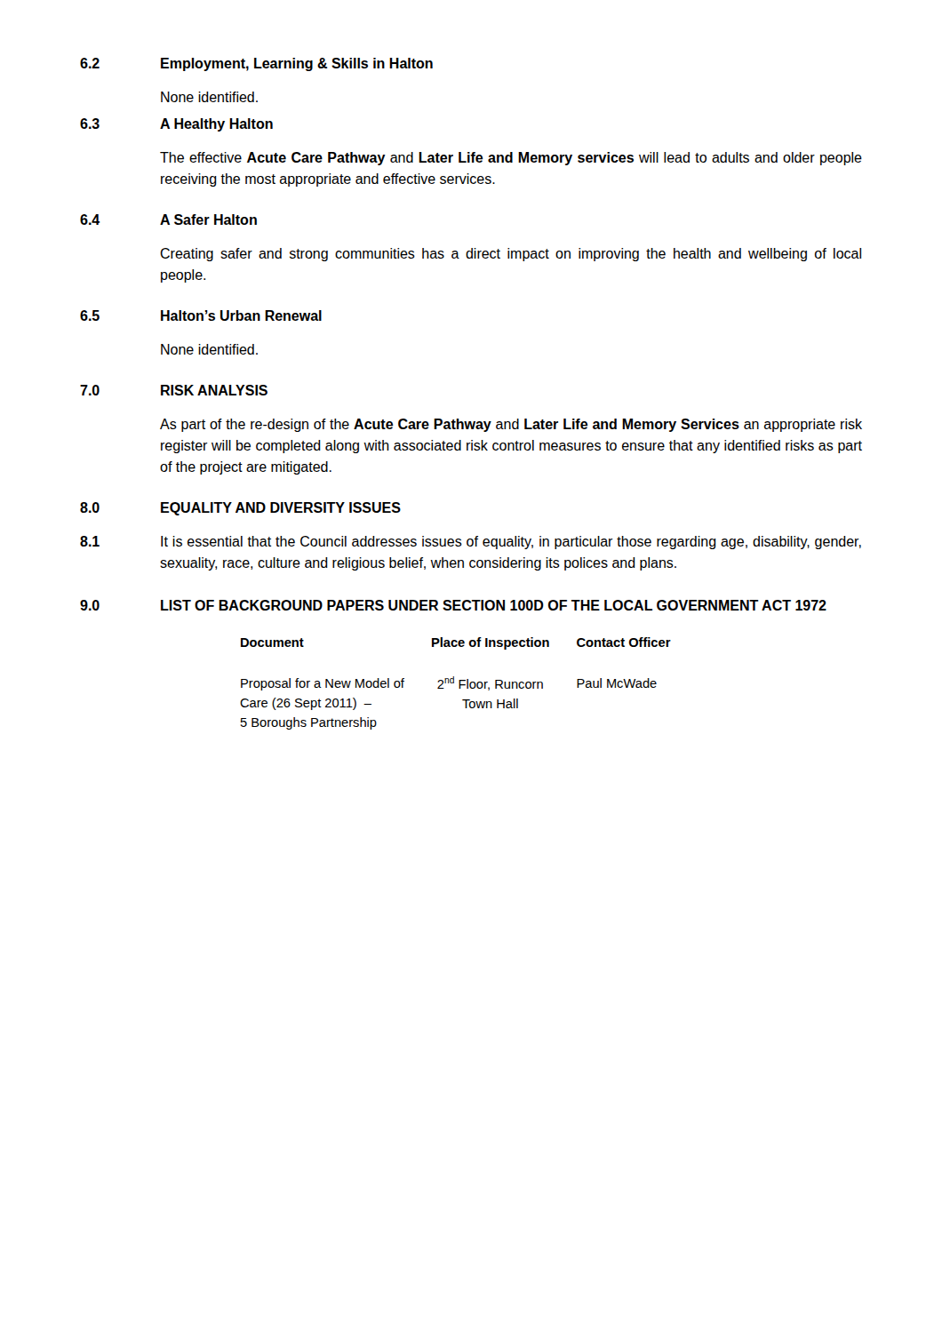6.2
Employment, Learning & Skills in Halton
None identified.
6.3
A Healthy Halton
The effective Acute Care Pathway and Later Life and Memory services will lead to adults and older people receiving the most appropriate and effective services.
6.4
A Safer Halton
Creating safer and strong communities has a direct impact on improving the health and wellbeing of local people.
6.5
Halton’s Urban Renewal
None identified.
7.0
RISK ANALYSIS
As part of the re-design of the Acute Care Pathway and Later Life and Memory Services an appropriate risk register will be completed along with associated risk control measures to ensure that any identified risks as part of the project are mitigated.
8.0
EQUALITY AND DIVERSITY ISSUES
8.1
It is essential that the Council addresses issues of equality, in particular those regarding age, disability, gender, sexuality, race, culture and religious belief, when considering its polices and plans.
9.0
LIST OF BACKGROUND PAPERS UNDER SECTION 100D OF THE LOCAL GOVERNMENT ACT 1972
| Document | Place of Inspection | Contact Officer |
| --- | --- | --- |
| Proposal for a New Model of Care (26 Sept 2011) – 5 Boroughs Partnership | 2 nd Floor, Runcorn Town Hall | Paul McWade |